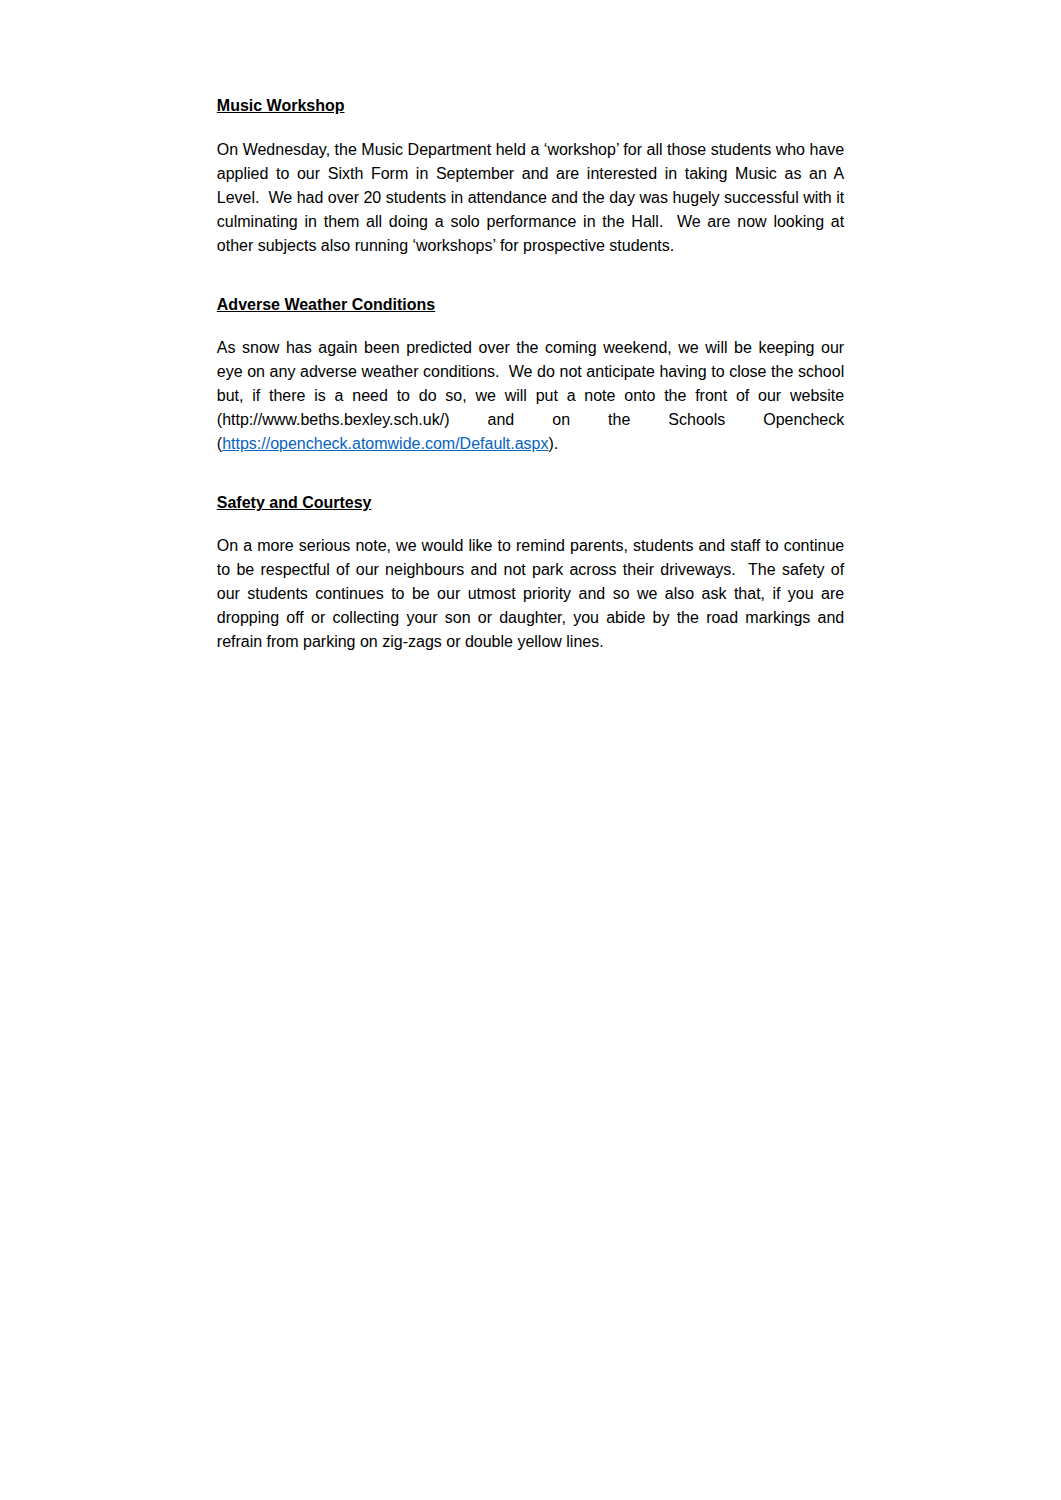Music Workshop
On Wednesday, the Music Department held a ‘workshop’ for all those students who have applied to our Sixth Form in September and are interested in taking Music as an A Level. We had over 20 students in attendance and the day was hugely successful with it culminating in them all doing a solo performance in the Hall. We are now looking at other subjects also running ‘workshops’ for prospective students.
Adverse Weather Conditions
As snow has again been predicted over the coming weekend, we will be keeping our eye on any adverse weather conditions. We do not anticipate having to close the school but, if there is a need to do so, we will put a note onto the front of our website (http://www.beths.bexley.sch.uk/) and on the Schools Opencheck (https://opencheck.atomwide.com/Default.aspx).
Safety and Courtesy
On a more serious note, we would like to remind parents, students and staff to continue to be respectful of our neighbours and not park across their driveways. The safety of our students continues to be our utmost priority and so we also ask that, if you are dropping off or collecting your son or daughter, you abide by the road markings and refrain from parking on zig-zags or double yellow lines.